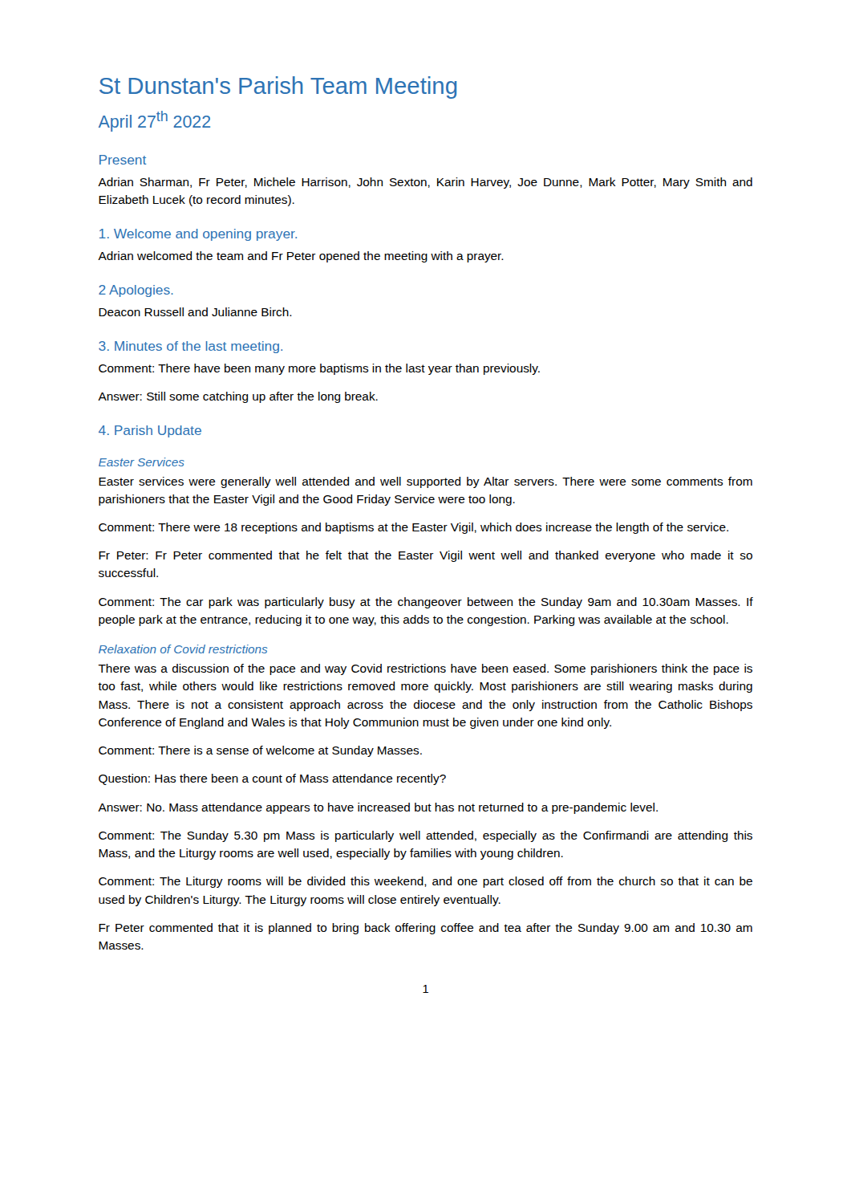St Dunstan's Parish Team Meeting
April 27th 2022
Present
Adrian Sharman, Fr Peter, Michele Harrison, John Sexton, Karin Harvey, Joe Dunne, Mark Potter, Mary Smith and Elizabeth Lucek (to record minutes).
1. Welcome and opening prayer.
Adrian welcomed the team and Fr Peter opened the meeting with a prayer.
2 Apologies.
Deacon Russell and Julianne Birch.
3. Minutes of the last meeting.
Comment: There have been many more baptisms in the last year than previously.
Answer: Still some catching up after the long break.
4. Parish Update
Easter Services
Easter services were generally well attended and well supported by Altar servers. There were some comments from parishioners that the Easter Vigil and the Good Friday Service were too long.
Comment: There were 18 receptions and baptisms at the Easter Vigil, which does increase the length of the service.
Fr Peter: Fr Peter commented that he felt that the Easter Vigil went well and thanked everyone who made it so successful.
Comment: The car park was particularly busy at the changeover between the Sunday 9am and 10.30am Masses. If people park at the entrance, reducing it to one way, this adds to the congestion. Parking was available at the school.
Relaxation of Covid restrictions
There was a discussion of the pace and way Covid restrictions have been eased. Some parishioners think the pace is too fast, while others would like restrictions removed more quickly. Most parishioners are still wearing masks during Mass. There is not a consistent approach across the diocese and the only instruction from the Catholic Bishops Conference of England and Wales is that Holy Communion must be given under one kind only.
Comment: There is a sense of welcome at Sunday Masses.
Question: Has there been a count of Mass attendance recently?
Answer: No. Mass attendance appears to have increased but has not returned to a pre-pandemic level.
Comment: The Sunday 5.30 pm Mass is particularly well attended, especially as the Confirmandi are attending this Mass, and the Liturgy rooms are well used, especially by families with young children.
Comment: The Liturgy rooms will be divided this weekend, and one part closed off from the church so that it can be used by Children's Liturgy. The Liturgy rooms will close entirely eventually.
Fr Peter commented that it is planned to bring back offering coffee and tea after the Sunday 9.00 am and 10.30 am Masses.
1